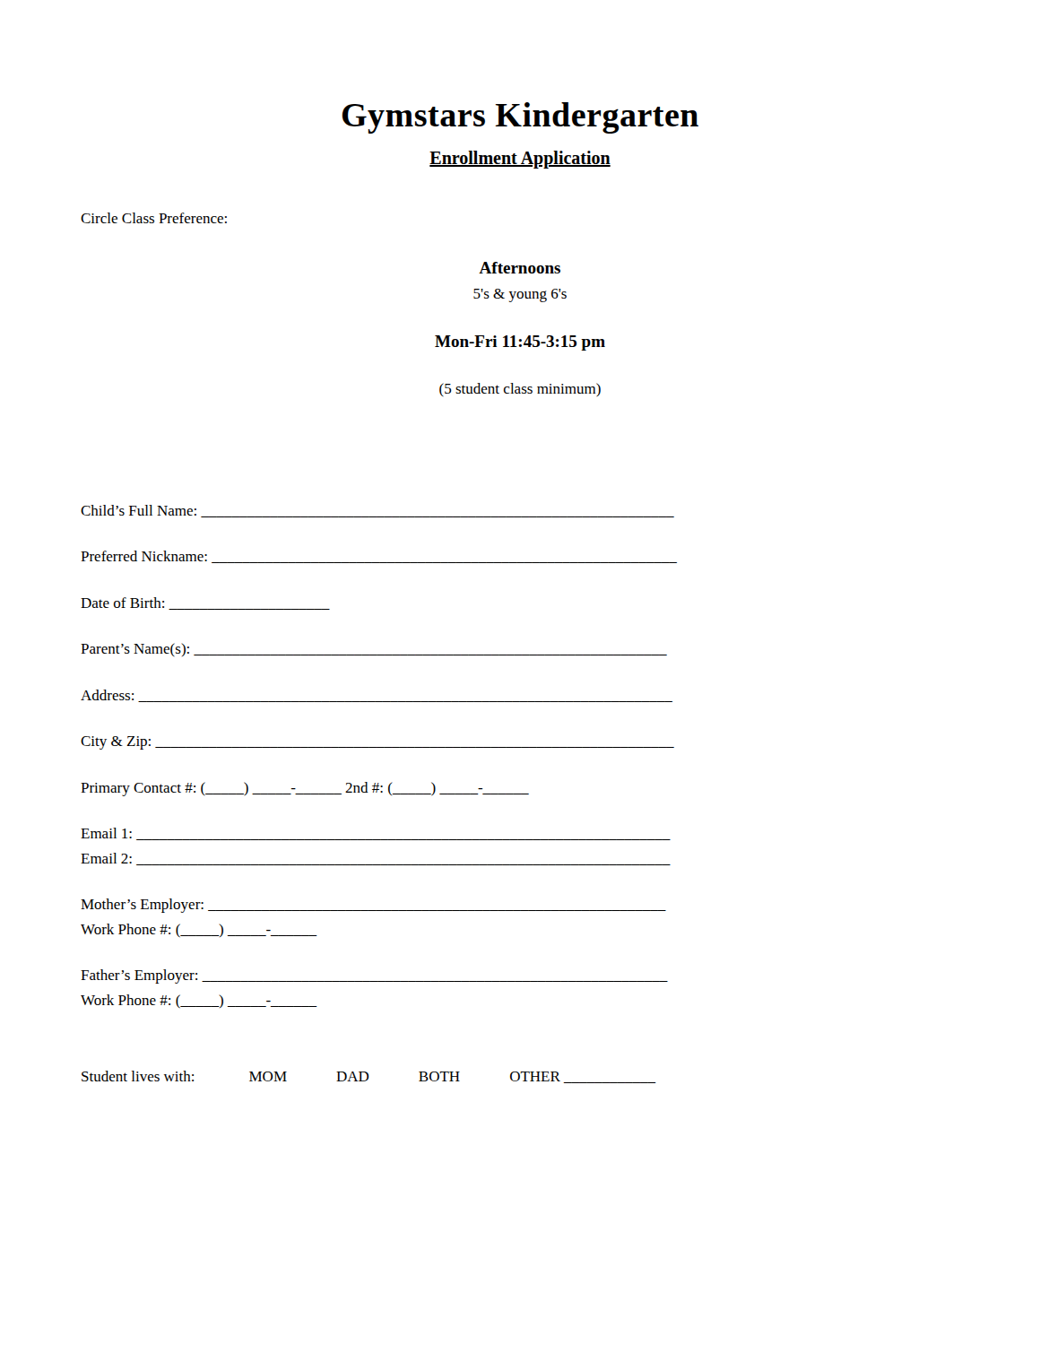Gymstars Kindergarten
Enrollment Application
Circle Class Preference:
Afternoons
5's & young 6's
Mon-Fri 11:45-3:15 pm
(5 student class minimum)
Child’s Full Name: ______________________________________________________________
Preferred Nickname: _____________________________________________________________
Date of Birth: _____________________
Parent’s Name(s): ______________________________________________________________
Address: ______________________________________________________________________
City & Zip: ____________________________________________________________________
Primary Contact #: (_____) _____-______ 2nd #: (_____) _____-______
Email 1: ______________________________________________________________________
Email 2: ______________________________________________________________________
Mother’s Employer: ____________________________________________________________
Work Phone #: (_____) _____-______
Father’s Employer: _____________________________________________________________
Work Phone #: (_____) _____-______
Student lives with: MOM DAD BOTH OTHER ____________